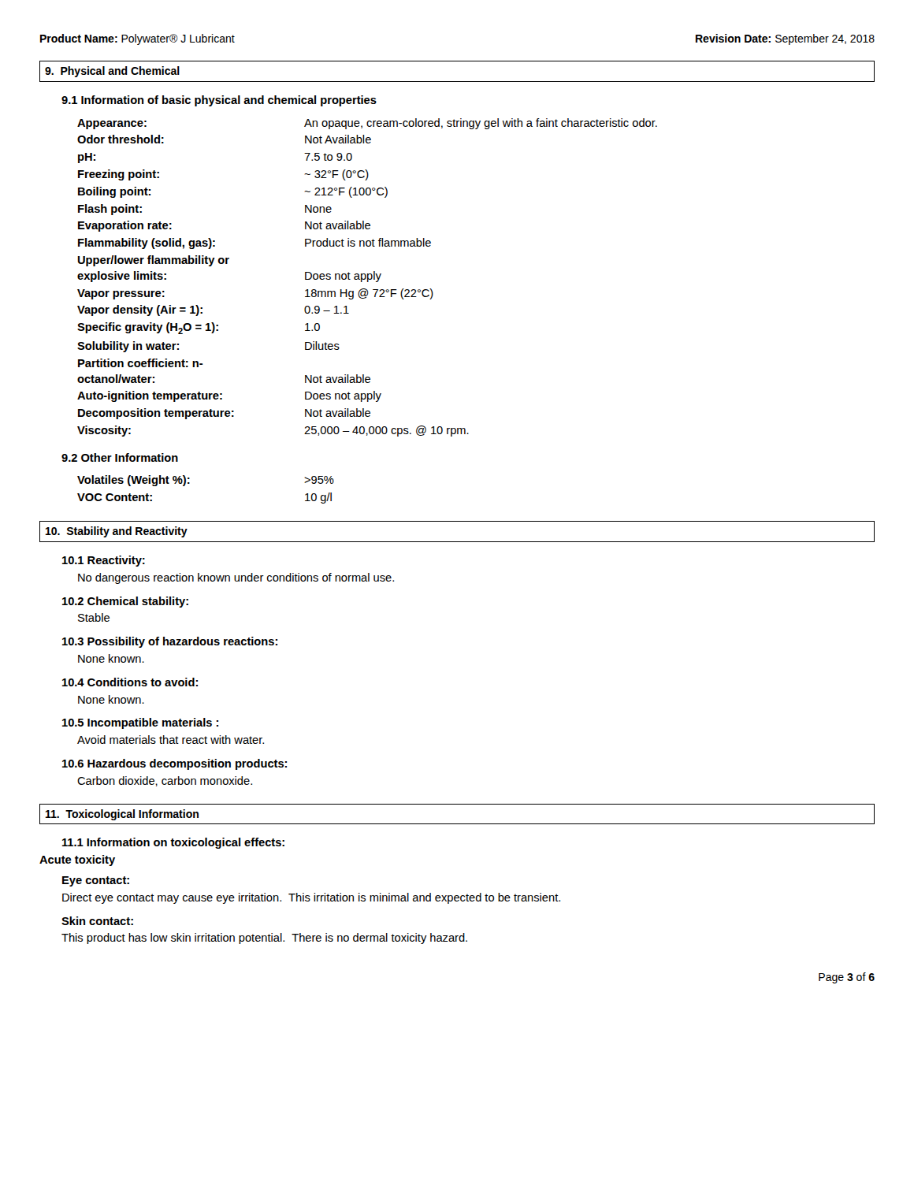Product Name: Polywater® J Lubricant
Revision Date: September 24, 2018
9. Physical and Chemical
9.1 Information of basic physical and chemical properties
| Appearance: | An opaque, cream-colored, stringy gel with a faint characteristic odor. |
| Odor threshold: | Not Available |
| pH: | 7.5 to 9.0 |
| Freezing point: | ~ 32°F (0°C) |
| Boiling point: | ~ 212°F (100°C) |
| Flash point: | None |
| Evaporation rate: | Not available |
| Flammability (solid, gas): | Product is not flammable |
| Upper/lower flammability or explosive limits: | Does not apply |
| Vapor pressure: | 18mm Hg @ 72°F (22°C) |
| Vapor density (Air = 1): | 0.9 – 1.1 |
| Specific gravity (H 2 O = 1): | 1.0 |
| Solubility in water: | Dilutes |
| Partition coefficient: n- octanol/water: | Not available |
| Auto-ignition temperature: | Does not apply |
| Decomposition temperature: | Not available |
| Viscosity: | 25,000 – 40,000 cps. @ 10 rpm. |
9.2 Other Information
| Volatiles (Weight %): | >95% |
| VOC Content: | 10 g/l |
10. Stability and Reactivity
10.1 Reactivity:
No dangerous reaction known under conditions of normal use.
10.2 Chemical stability:
Stable
10.3 Possibility of hazardous reactions:
None known.
10.4 Conditions to avoid:
None known.
10.5 Incompatible materials :
Avoid materials that react with water.
10.6 Hazardous decomposition products:
Carbon dioxide, carbon monoxide.
11. Toxicological Information
11.1 Information on toxicological effects:
Acute toxicity
Eye contact:
Direct eye contact may cause eye irritation. This irritation is minimal and expected to be transient.
Skin contact:
This product has low skin irritation potential. There is no dermal toxicity hazard.
Page 3 of 6